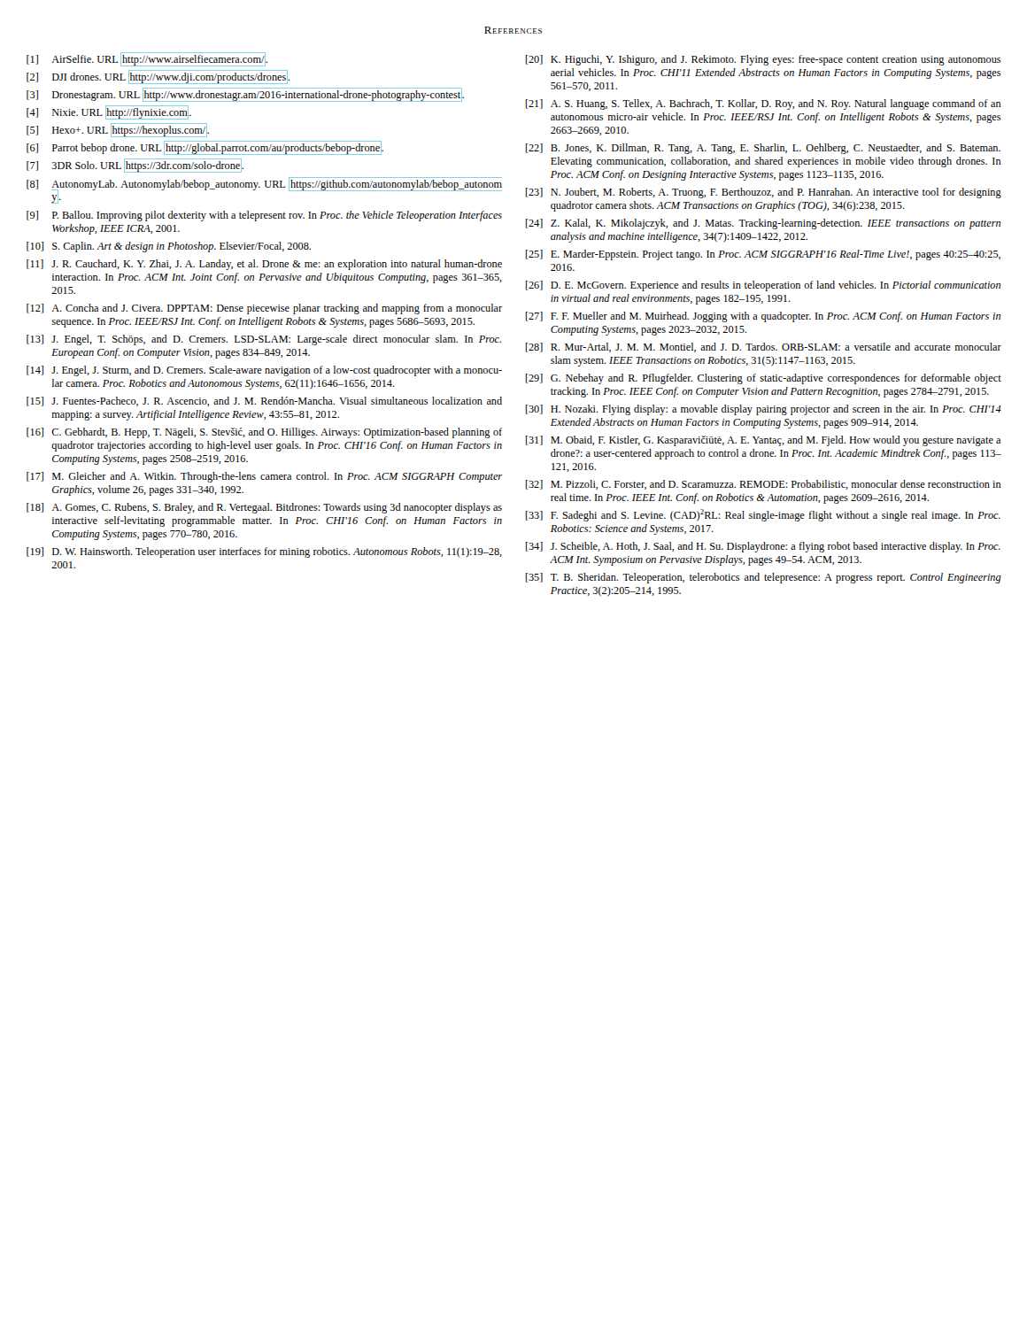References
AirSelfie. URL http://www.airselfiecamera.com/.
DJI drones. URL http://www.dji.com/products/drones.
Dronestagram. URL http://www.dronestagr.am/2016-international-drone-photography-contest.
Nixie. URL http://flynixie.com.
Hexo+. URL https://hexoplus.com/.
Parrot bebop drone. URL http://global.parrot.com/au/products/bebop-drone.
3DR Solo. URL https://3dr.com/solo-drone.
AutonomyLab. Autonomylab/bebop_autonomy. URL https://github.com/autonomylab/bebop_autonomy.
P. Ballou. Improving pilot dexterity with a telepresent rov. In Proc. the Vehicle Teleoperation Interfaces Workshop, IEEE ICRA, 2001.
S. Caplin. Art & design in Photoshop. Elsevier/Focal, 2008.
J. R. Cauchard, K. Y. Zhai, J. A. Landay, et al. Drone & me: an exploration into natural human-drone interaction. In Proc. ACM Int. Joint Conf. on Pervasive and Ubiquitous Computing, pages 361–365, 2015.
A. Concha and J. Civera. DPPTAM: Dense piecewise planar tracking and mapping from a monocular sequence. In Proc. IEEE/RSJ Int. Conf. on Intelligent Robots & Systems, pages 5686–5693, 2015.
J. Engel, T. Schöps, and D. Cremers. LSD-SLAM: Large-scale direct monocular slam. In Proc. European Conf. on Computer Vision, pages 834–849, 2014.
J. Engel, J. Sturm, and D. Cremers. Scale-aware navigation of a low-cost quadrocopter with a monocular camera. Proc. Robotics and Autonomous Systems, 62(11):1646–1656, 2014.
J. Fuentes-Pacheco, J. R. Ascencio, and J. M. Rendón-Mancha. Visual simultaneous localization and mapping: a survey. Artificial Intelligence Review, 43:55–81, 2012.
C. Gebhardt, B. Hepp, T. Nägeli, S. Stevšić, and O. Hilliges. Airways: Optimization-based planning of quadrotor trajectories according to high-level user goals. In Proc. CHI'16 Conf. on Human Factors in Computing Systems, pages 2508–2519, 2016.
M. Gleicher and A. Witkin. Through-the-lens camera control. In Proc. ACM SIGGRAPH Computer Graphics, volume 26, pages 331–340, 1992.
A. Gomes, C. Rubens, S. Braley, and R. Vertegaal. Bitdrones: Towards using 3d nanocopter displays as interactive self-levitating programmable matter. In Proc. CHI'16 Conf. on Human Factors in Computing Systems, pages 770–780, 2016.
D. W. Hainsworth. Teleoperation user interfaces for mining robotics. Autonomous Robots, 11(1):19–28, 2001.
K. Higuchi, Y. Ishiguro, and J. Rekimoto. Flying eyes: free-space content creation using autonomous aerial vehicles. In Proc. CHI'11 Extended Abstracts on Human Factors in Computing Systems, pages 561–570, 2011.
A. S. Huang, S. Tellex, A. Bachrach, T. Kollar, D. Roy, and N. Roy. Natural language command of an autonomous micro-air vehicle. In Proc. IEEE/RSJ Int. Conf. on Intelligent Robots & Systems, pages 2663–2669, 2010.
B. Jones, K. Dillman, R. Tang, A. Tang, E. Sharlin, L. Oehlberg, C. Neustaedter, and S. Bateman. Elevating communication, collaboration, and shared experiences in mobile video through drones. In Proc. ACM Conf. on Designing Interactive Systems, pages 1123–1135, 2016.
N. Joubert, M. Roberts, A. Truong, F. Berthouzoz, and P. Hanrahan. An interactive tool for designing quadrotor camera shots. ACM Transactions on Graphics (TOG), 34(6):238, 2015.
Z. Kalal, K. Mikolajczyk, and J. Matas. Tracking-learning-detection. IEEE transactions on pattern analysis and machine intelligence, 34(7):1409–1422, 2012.
E. Marder-Eppstein. Project tango. In Proc. ACM SIGGRAPH'16 Real-Time Live!, pages 40:25–40:25, 2016.
D. E. McGovern. Experience and results in teleoperation of land vehicles. In Pictorial communication in virtual and real environments, pages 182–195, 1991.
F. F. Mueller and M. Muirhead. Jogging with a quadcopter. In Proc. ACM Conf. on Human Factors in Computing Systems, pages 2023–2032, 2015.
R. Mur-Artal, J. M. M. Montiel, and J. D. Tardos. ORB-SLAM: a versatile and accurate monocular slam system. IEEE Transactions on Robotics, 31(5):1147–1163, 2015.
G. Nebehay and R. Pflugfelder. Clustering of static-adaptive correspondences for deformable object tracking. In Proc. IEEE Conf. on Computer Vision and Pattern Recognition, pages 2784–2791, 2015.
H. Nozaki. Flying display: a movable display pairing projector and screen in the air. In Proc. CHI'14 Extended Abstracts on Human Factors in Computing Systems, pages 909–914, 2014.
M. Obaid, F. Kistler, G. Kasparavičiūtė, A. E. Yantaç, and M. Fjeld. How would you gesture navigate a drone?: a user-centered approach to control a drone. In Proc. Int. Academic Mindtrek Conf., pages 113–121, 2016.
M. Pizzoli, C. Forster, and D. Scaramuzza. REMODE: Probabilistic, monocular dense reconstruction in real time. In Proc. IEEE Int. Conf. on Robotics & Automation, pages 2609–2616, 2014.
F. Sadeghi and S. Levine. (CAD)2RL: Real single-image flight without a single real image. In Proc. Robotics: Science and Systems, 2017.
J. Scheible, A. Hoth, J. Saal, and H. Su. Displaydrone: a flying robot based interactive display. In Proc. ACM Int. Symposium on Pervasive Displays, pages 49–54. ACM, 2013.
T. B. Sheridan. Teleoperation, telerobotics and telepresence: A progress report. Control Engineering Practice, 3(2):205–214, 1995.